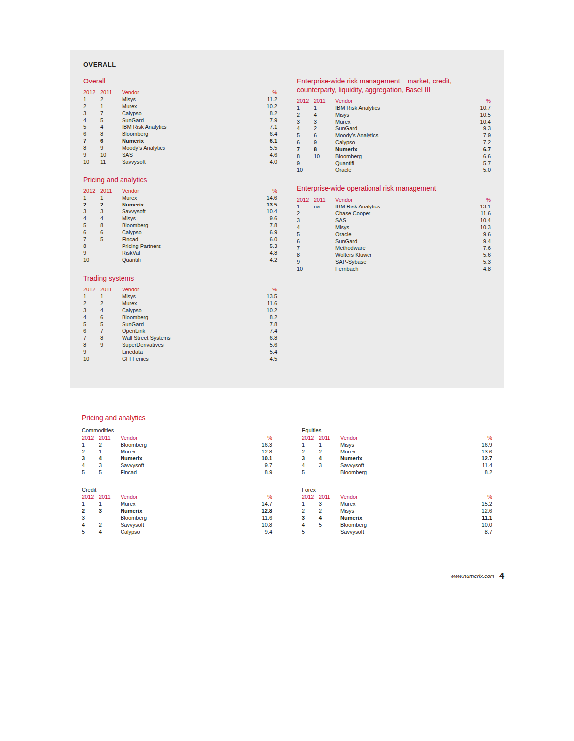OVERALL
Overall
| 2012 | 2011 | Vendor | % |
| --- | --- | --- | --- |
| 1 | 2 | Misys | 11.2 |
| 2 | 1 | Murex | 10.2 |
| 3 | 7 | Calypso | 8.2 |
| 4 | 5 | SunGard | 7.9 |
| 5 | 4 | IBM Risk Analytics | 7.1 |
| 6 | 8 | Bloomberg | 6.4 |
| 7 | 6 | Numerix | 6.1 |
| 8 | 9 | Moody’s Analytics | 5.5 |
| 9 | 10 | SAS | 4.6 |
| 10 | 11 | Savvysoft | 4.0 |
Pricing and analytics
| 2012 | 2011 | Vendor | % |
| --- | --- | --- | --- |
| 1 | 1 | Murex | 14.6 |
| 2 | 2 | Numerix | 13.5 |
| 3 | 3 | Savvysoft | 10.4 |
| 4 | 4 | Misys | 9.6 |
| 5 | 8 | Bloomberg | 7.8 |
| 6 | 6 | Calypso | 6.9 |
| 7 | 5 | Fincad | 6.0 |
| 8 | | Pricing Partners | 5.3 |
| 9 | | RiskVal | 4.8 |
| 10 | | Quantifi | 4.2 |
Trading systems
| 2012 | 2011 | Vendor | % |
| --- | --- | --- | --- |
| 1 | 1 | Misys | 13.5 |
| 2 | 2 | Murex | 11.6 |
| 3 | 4 | Calypso | 10.2 |
| 4 | 6 | Bloomberg | 8.2 |
| 5 | 5 | SunGard | 7.8 |
| 6 | 7 | OpenLink | 7.4 |
| 7 | 8 | Wall Street Systems | 6.8 |
| 8 | 9 | SuperDerivatives | 5.6 |
| 9 | | Linedata | 5.4 |
| 10 | | GFI Fenics | 4.5 |
Enterprise-wide risk management – market, credit, counterparty, liquidity, aggregation, Basel III
| 2012 | 2011 | Vendor | % |
| --- | --- | --- | --- |
| 1 | 1 | IBM Risk Analytics | 10.7 |
| 2 | 4 | Misys | 10.5 |
| 3 | 3 | Murex | 10.4 |
| 4 | 2 | SunGard | 9.3 |
| 5 | 6 | Moody’s Analytics | 7.9 |
| 6 | 9 | Calypso | 7.2 |
| 7 | 8 | Numerix | 6.7 |
| 8 | 10 | Bloomberg | 6.6 |
| 9 | | Quantifi | 5.7 |
| 10 | | Oracle | 5.0 |
Enterprise-wide operational risk management
| 2012 | 2011 | Vendor | % |
| --- | --- | --- | --- |
| 1 | na | IBM Risk Analytics | 13.1 |
| 2 | | Chase Cooper | 11.6 |
| 3 | | SAS | 10.4 |
| 4 | | Misys | 10.3 |
| 5 | | Oracle | 9.6 |
| 6 | | SunGard | 9.4 |
| 7 | | Methodware | 7.6 |
| 8 | | Wolters Kluwer | 5.6 |
| 9 | | SAP-Sybase | 5.3 |
| 10 | | Fernbach | 4.8 |
Pricing and analytics
Commodities
| 2012 | 2011 | Vendor | % |
| --- | --- | --- | --- |
| 1 | 2 | Bloomberg | 16.3 |
| 2 | 1 | Murex | 12.8 |
| 3 | 4 | Numerix | 10.1 |
| 4 | 3 | Savvysoft | 9.7 |
| 5 | 5 | Fincad | 8.9 |
Credit
| 2012 | 2011 | Vendor | % |
| --- | --- | --- | --- |
| 1 | 1 | Murex | 14.7 |
| 2 | 3 | Numerix | 12.8 |
| 3 | | Bloomberg | 11.6 |
| 4 | 2 | Savvysoft | 10.8 |
| 5 | 4 | Calypso | 9.4 |
Equities
| 2012 | 2011 | Vendor | % |
| --- | --- | --- | --- |
| 1 | 1 | Misys | 16.9 |
| 2 | 2 | Murex | 13.6 |
| 3 | 4 | Numerix | 12.7 |
| 4 | 3 | Savvysoft | 11.4 |
| 5 | | Bloomberg | 8.2 |
Forex
| 2012 | 2011 | Vendor | % |
| --- | --- | --- | --- |
| 1 | 3 | Murex | 15.2 |
| 2 | 2 | Misys | 12.6 |
| 3 | 4 | Numerix | 11.1 |
| 4 | 5 | Bloomberg | 10.0 |
| 5 | | Savvysoft | 8.7 |
www.numerix.com4